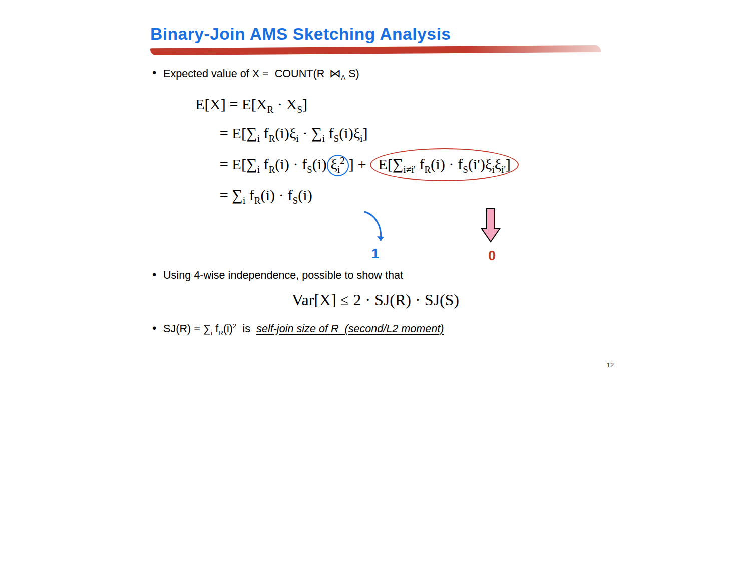Binary-Join AMS Sketching Analysis
Expected value of X = COUNT(R ⋈A S)
E[X] = E[XR · XS]
= E[∑i fR(i)ξi · ∑i fS(i)ξi]
= E[∑i fR(i) · fS(i)ξi2] + E[∑i≠i' fR(i) · fS(i')ξiξi']
= ∑i fR(i) · fS(i)
1
0
Using 4-wise independence, possible to show that
Var[X] ≤ 2 · SJ(R) · SJ(S)
SJ(R) = ∑i fR(i)2 is self-join size of R (second/L2 moment)
12